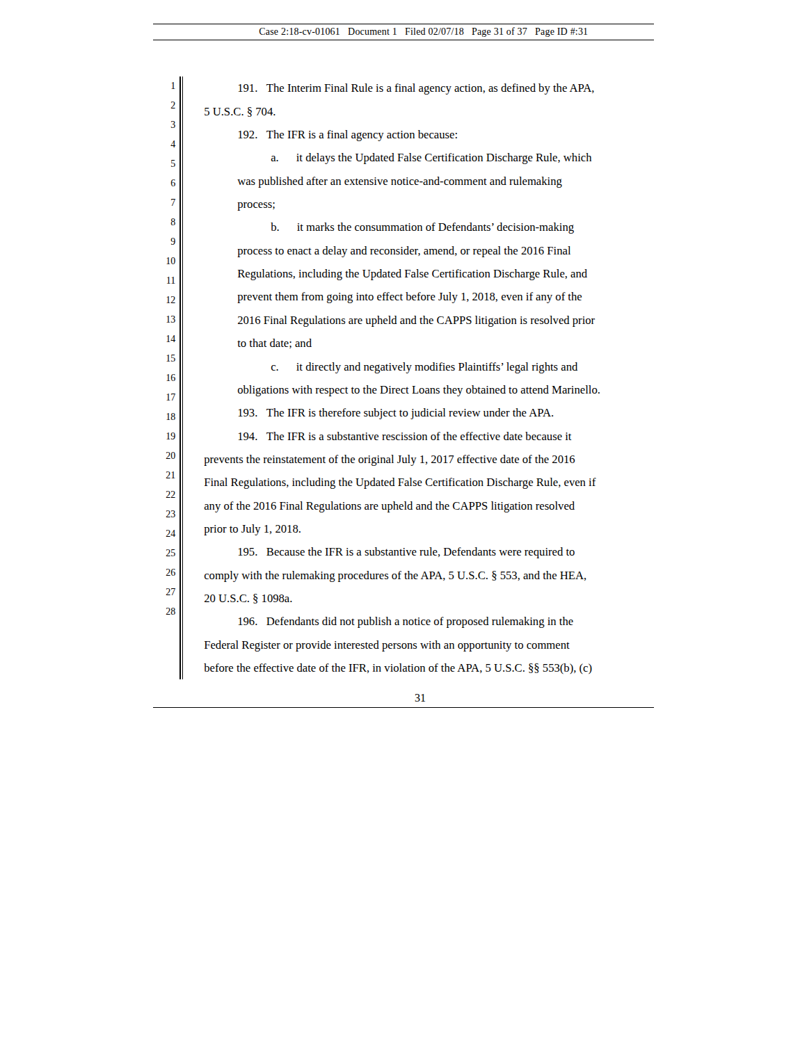Case 2:18-cv-01061 Document 1 Filed 02/07/18 Page 31 of 37 Page ID #:31
1 2 3 4 5 6 7 8 9 10 11 12 13 14 15 16 17 18 19 20 21 22 23 24 25 26 27 28
191. The Interim Final Rule is a final agency action, as defined by the APA,
5 U.S.C. § 704.
192. The IFR is a final agency action because:
a. it delays the Updated False Certification Discharge Rule, which
was published after an extensive notice-and-comment and rulemaking
process;
b. it marks the consummation of Defendants’ decision-making
process to enact a delay and reconsider, amend, or repeal the 2016 Final
Regulations, including the Updated False Certification Discharge Rule, and
prevent them from going into effect before July 1, 2018, even if any of the
2016 Final Regulations are upheld and the CAPPS litigation is resolved prior
to that date; and
c. it directly and negatively modifies Plaintiffs’ legal rights and
obligations with respect to the Direct Loans they obtained to attend Marinello.
193. The IFR is therefore subject to judicial review under the APA.
194. The IFR is a substantive rescission of the effective date because it
prevents the reinstatement of the original July 1, 2017 effective date of the 2016
Final Regulations, including the Updated False Certification Discharge Rule, even if
any of the 2016 Final Regulations are upheld and the CAPPS litigation resolved
prior to July 1, 2018.
195. Because the IFR is a substantive rule, Defendants were required to
comply with the rulemaking procedures of the APA, 5 U.S.C. § 553, and the HEA,
20 U.S.C. § 1098a.
196. Defendants did not publish a notice of proposed rulemaking in the
Federal Register or provide interested persons with an opportunity to comment
before the effective date of the IFR, in violation of the APA, 5 U.S.C. §§ 553(b), (c)
31